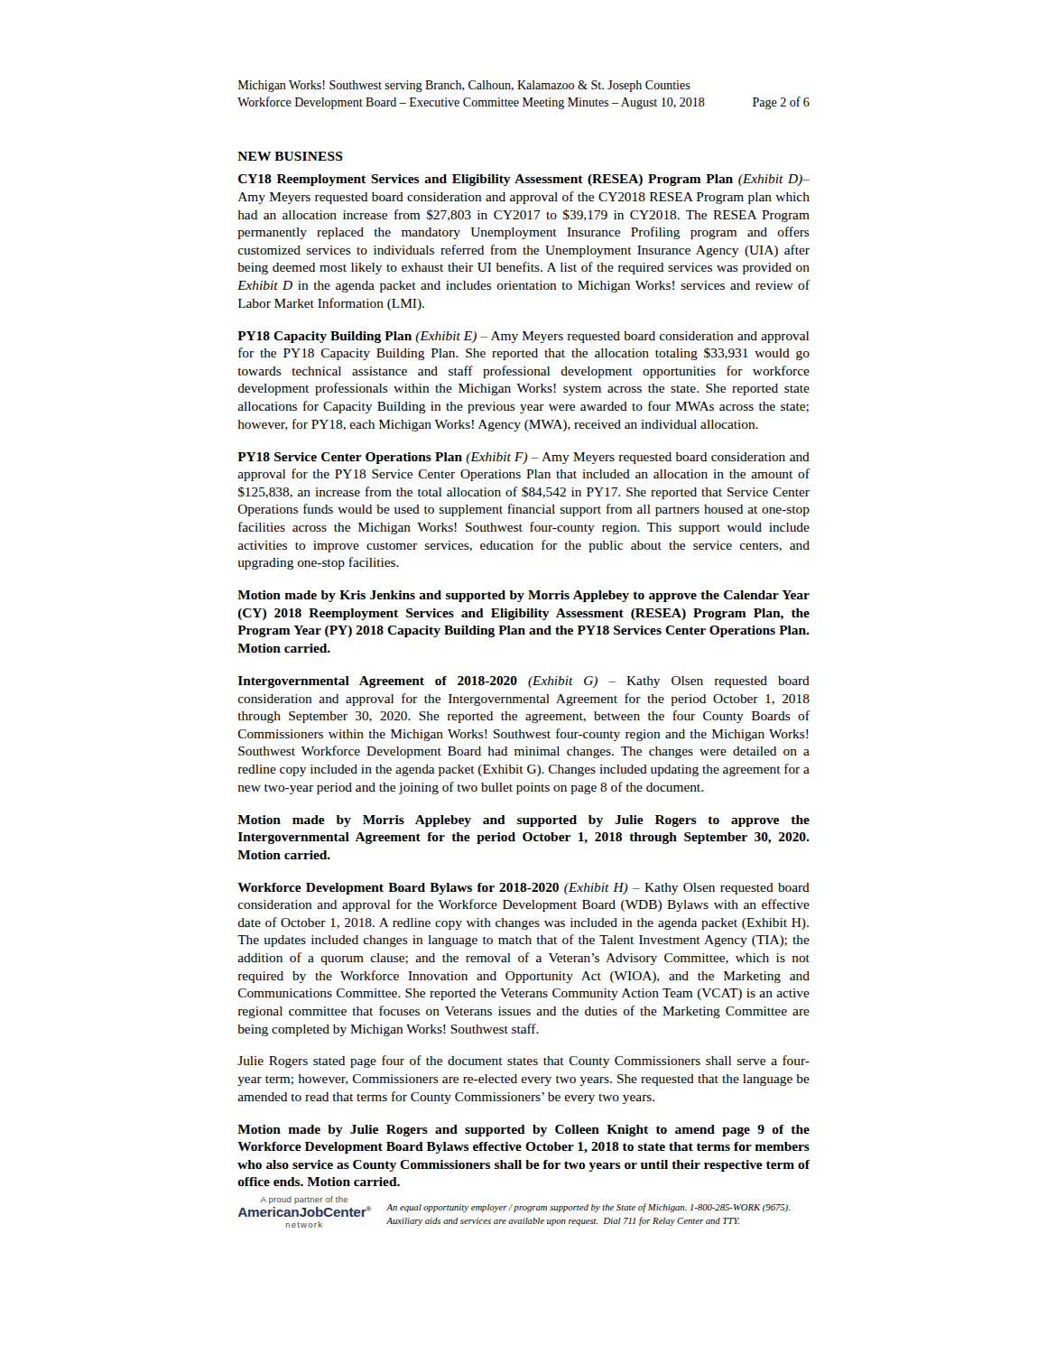Michigan Works! Southwest serving Branch, Calhoun, Kalamazoo & St. Joseph Counties Workforce Development Board – Executive Committee Meeting Minutes – August 10, 2018 Page 2 of 6
NEW BUSINESS
CY18 Reemployment Services and Eligibility Assessment (RESEA) Program Plan (Exhibit D)– Amy Meyers requested board consideration and approval of the CY2018 RESEA Program plan which had an allocation increase from $27,803 in CY2017 to $39,179 in CY2018. The RESEA Program permanently replaced the mandatory Unemployment Insurance Profiling program and offers customized services to individuals referred from the Unemployment Insurance Agency (UIA) after being deemed most likely to exhaust their UI benefits. A list of the required services was provided on Exhibit D in the agenda packet and includes orientation to Michigan Works! services and review of Labor Market Information (LMI).
PY18 Capacity Building Plan (Exhibit E) – Amy Meyers requested board consideration and approval for the PY18 Capacity Building Plan. She reported that the allocation totaling $33,931 would go towards technical assistance and staff professional development opportunities for workforce development professionals within the Michigan Works! system across the state. She reported state allocations for Capacity Building in the previous year were awarded to four MWAs across the state; however, for PY18, each Michigan Works! Agency (MWA), received an individual allocation.
PY18 Service Center Operations Plan (Exhibit F) – Amy Meyers requested board consideration and approval for the PY18 Service Center Operations Plan that included an allocation in the amount of $125,838, an increase from the total allocation of $84,542 in PY17. She reported that Service Center Operations funds would be used to supplement financial support from all partners housed at one-stop facilities across the Michigan Works! Southwest four-county region. This support would include activities to improve customer services, education for the public about the service centers, and upgrading one-stop facilities.
Motion made by Kris Jenkins and supported by Morris Applebey to approve the Calendar Year (CY) 2018 Reemployment Services and Eligibility Assessment (RESEA) Program Plan, the Program Year (PY) 2018 Capacity Building Plan and the PY18 Services Center Operations Plan. Motion carried.
Intergovernmental Agreement of 2018-2020 (Exhibit G) – Kathy Olsen requested board consideration and approval for the Intergovernmental Agreement for the period October 1, 2018 through September 30, 2020. She reported the agreement, between the four County Boards of Commissioners within the Michigan Works! Southwest four-county region and the Michigan Works! Southwest Workforce Development Board had minimal changes. The changes were detailed on a redline copy included in the agenda packet (Exhibit G). Changes included updating the agreement for a new two-year period and the joining of two bullet points on page 8 of the document.
Motion made by Morris Applebey and supported by Julie Rogers to approve the Intergovernmental Agreement for the period October 1, 2018 through September 30, 2020. Motion carried.
Workforce Development Board Bylaws for 2018-2020 (Exhibit H) – Kathy Olsen requested board consideration and approval for the Workforce Development Board (WDB) Bylaws with an effective date of October 1, 2018. A redline copy with changes was included in the agenda packet (Exhibit H). The updates included changes in language to match that of the Talent Investment Agency (TIA); the addition of a quorum clause; and the removal of a Veteran’s Advisory Committee, which is not required by the Workforce Innovation and Opportunity Act (WIOA), and the Marketing and Communications Committee. She reported the Veterans Community Action Team (VCAT) is an active regional committee that focuses on Veterans issues and the duties of the Marketing Committee are being completed by Michigan Works! Southwest staff.
Julie Rogers stated page four of the document states that County Commissioners shall serve a four-year term; however, Commissioners are re-elected every two years. She requested that the language be amended to read that terms for County Commissioners’ be every two years.
Motion made by Julie Rogers and supported by Colleen Knight to amend page 9 of the Workforce Development Board Bylaws effective October 1, 2018 to state that terms for members who also service as County Commissioners shall be for two years or until their respective term of office ends. Motion carried.
A proud partner of the
AmericanJob Center®
network
An equal opportunity employer / program supported by the State of Michigan. 1-800-285-WORK (9675).
Auxiliary aids and services are available upon request. Dial 711 for Relay Center and TTY.